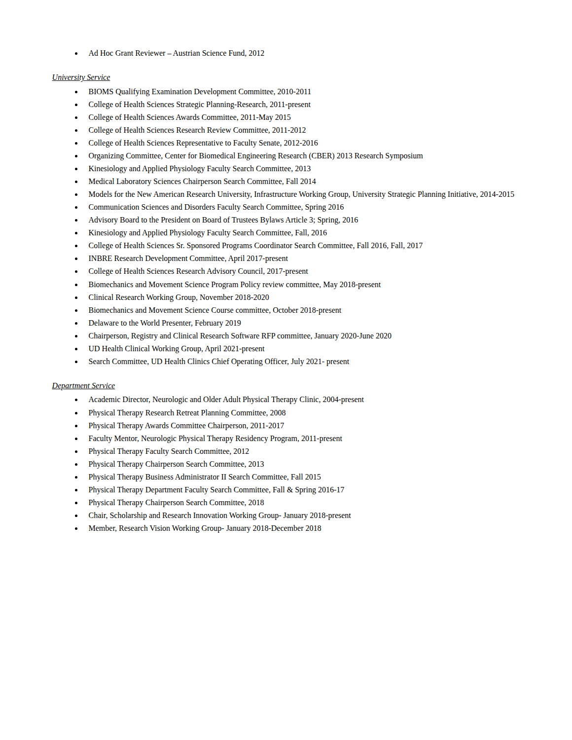Ad Hoc Grant Reviewer – Austrian Science Fund, 2012
University Service
BIOMS Qualifying Examination Development Committee, 2010-2011
College of Health Sciences Strategic Planning-Research, 2011-present
College of Health Sciences Awards Committee, 2011-May 2015
College of Health Sciences Research Review Committee, 2011-2012
College of Health Sciences Representative to Faculty Senate, 2012-2016
Organizing Committee, Center for Biomedical Engineering Research (CBER) 2013 Research Symposium
Kinesiology and Applied Physiology Faculty Search Committee, 2013
Medical Laboratory Sciences Chairperson Search Committee, Fall 2014
Models for the New American Research University, Infrastructure Working Group, University Strategic Planning Initiative, 2014-2015
Communication Sciences and Disorders Faculty Search Committee, Spring 2016
Advisory Board to the President on Board of Trustees Bylaws Article 3; Spring, 2016
Kinesiology and Applied Physiology Faculty Search Committee, Fall, 2016
College of Health Sciences Sr. Sponsored Programs Coordinator Search Committee, Fall 2016, Fall, 2017
INBRE Research Development Committee, April 2017-present
College of Health Sciences Research Advisory Council, 2017-present
Biomechanics and Movement Science Program Policy review committee, May 2018-present
Clinical Research Working Group, November 2018-2020
Biomechanics and Movement Science Course committee, October 2018-present
Delaware to the World Presenter, February 2019
Chairperson, Registry and Clinical Research Software RFP committee, January 2020-June 2020
UD Health Clinical Working Group, April 2021-present
Search Committee, UD Health Clinics Chief Operating Officer, July 2021- present
Department Service
Academic Director, Neurologic and Older Adult Physical Therapy Clinic, 2004-present
Physical Therapy Research Retreat Planning Committee, 2008
Physical Therapy Awards Committee Chairperson, 2011-2017
Faculty Mentor, Neurologic Physical Therapy Residency Program, 2011-present
Physical Therapy Faculty Search Committee, 2012
Physical Therapy Chairperson Search Committee, 2013
Physical Therapy Business Administrator II Search Committee, Fall 2015
Physical Therapy Department Faculty Search Committee, Fall & Spring 2016-17
Physical Therapy Chairperson Search Committee, 2018
Chair, Scholarship and Research Innovation Working Group- January 2018-present
Member, Research Vision Working Group- January 2018-December 2018